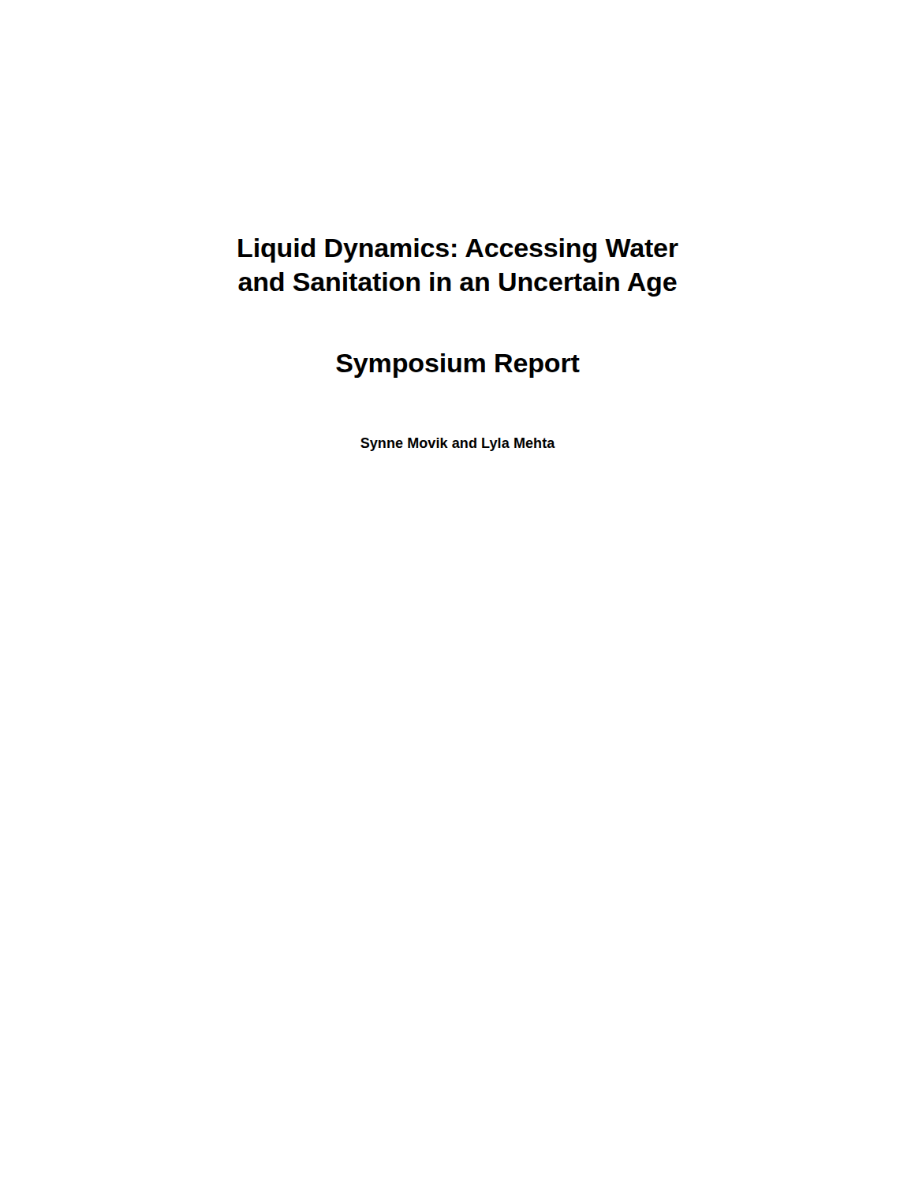Liquid Dynamics: Accessing Water and Sanitation in an Uncertain Age
Symposium Report
Synne Movik and Lyla Mehta